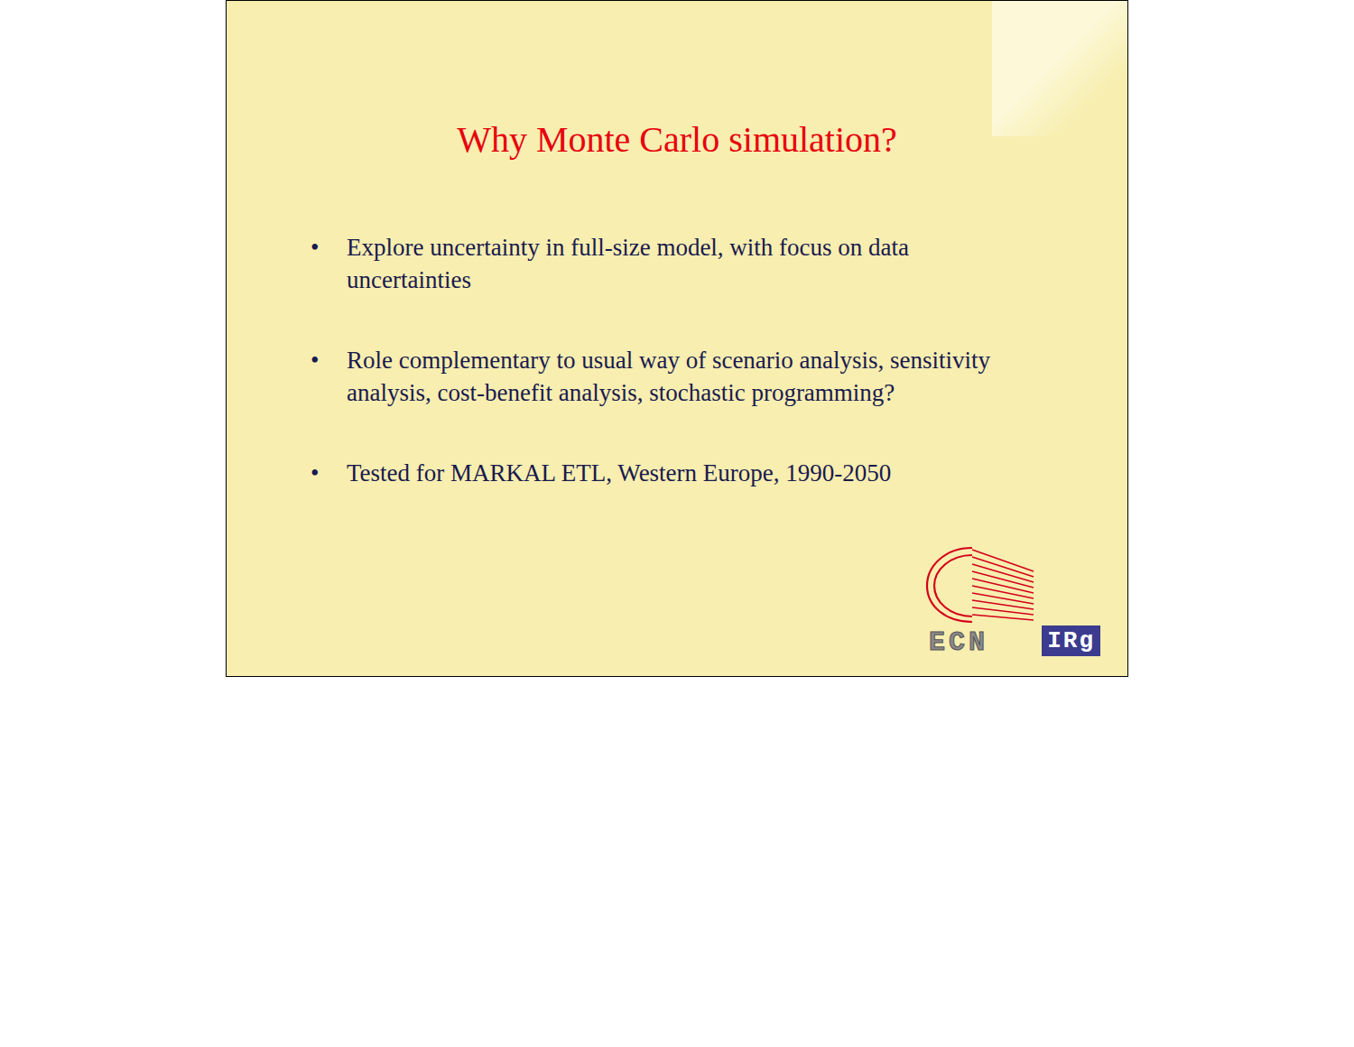Why Monte Carlo simulation?
Explore uncertainty in full-size model, with focus on data uncertainties
Role complementary to usual way of scenario analysis, sensitivity analysis, cost-benefit analysis, stochastic programming?
Tested for MARKAL ETL, Western Europe, 1990-2050
ECN
IRg